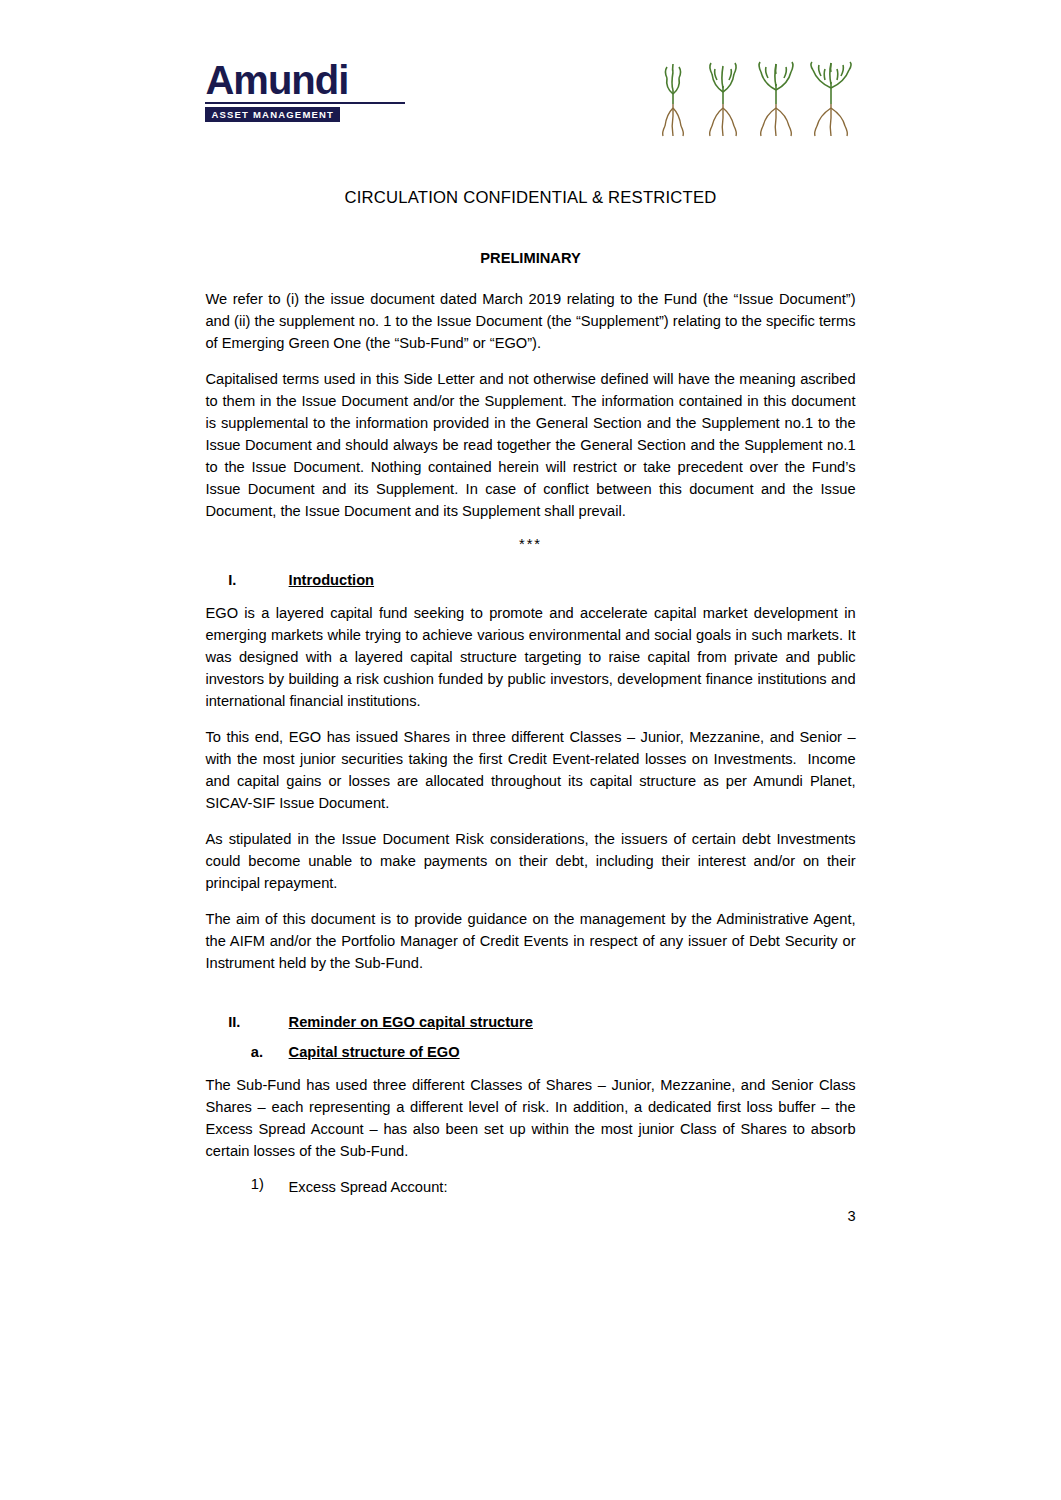Amundi
ASSET MANAGEMENT
CIRCULATION CONFIDENTIAL & RESTRICTED
PRELIMINARY
We refer to (i) the issue document dated March 2019 relating to the Fund (the “Issue Document”) and (ii) the supplement no. 1 to the Issue Document (the “Supplement”) relating to the specific terms of Emerging Green One (the “Sub-Fund” or “EGO”).
Capitalised terms used in this Side Letter and not otherwise defined will have the meaning ascribed to them in the Issue Document and/or the Supplement. The information contained in this document is supplemental to the information provided in the General Section and the Supplement no.1 to the Issue Document and should always be read together the General Section and the Supplement no.1 to the Issue Document. Nothing contained herein will restrict or take precedent over the Fund’s Issue Document and its Supplement. In case of conflict between this document and the Issue Document, the Issue Document and its Supplement shall prevail.
***
I.
Introduction
EGO is a layered capital fund seeking to promote and accelerate capital market development in emerging markets while trying to achieve various environmental and social goals in such markets. It was designed with a layered capital structure targeting to raise capital from private and public investors by building a risk cushion funded by public investors, development finance institutions and international financial institutions.
To this end, EGO has issued Shares in three different Classes – Junior, Mezzanine, and Senior – with the most junior securities taking the first Credit Event-related losses on Investments. Income and capital gains or losses are allocated throughout its capital structure as per Amundi Planet, SICAV-SIF Issue Document.
As stipulated in the Issue Document Risk considerations, the issuers of certain debt Investments could become unable to make payments on their debt, including their interest and/or on their principal repayment.
The aim of this document is to provide guidance on the management by the Administrative Agent, the AIFM and/or the Portfolio Manager of Credit Events in respect of any issuer of Debt Security or Instrument held by the Sub-Fund.
II.
Reminder on EGO capital structure
a.
Capital structure of EGO
The Sub-Fund has used three different Classes of Shares – Junior, Mezzanine, and Senior Class Shares – each representing a different level of risk. In addition, a dedicated first loss buffer – the Excess Spread Account – has also been set up within the most junior Class of Shares to absorb certain losses of the Sub-Fund.
1)
Excess Spread Account:
3